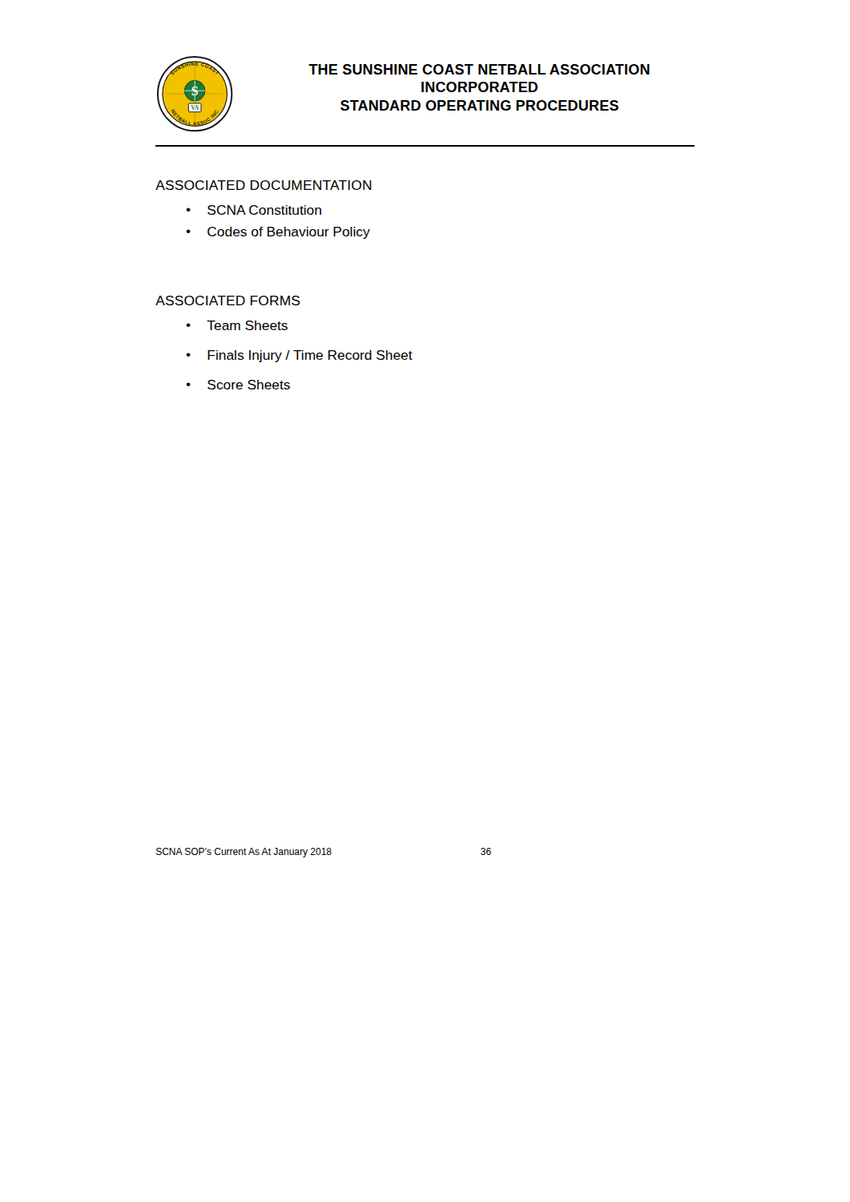S SUNSHINE COAST NETBALL ASSOC INC VA
THE SUNSHINE COAST NETBALL ASSOCIATION INCORPORATED
STANDARD OPERATING PROCEDURES
ASSOCIATED DOCUMENTATION
SCNA Constitution
Codes of Behaviour Policy
ASSOCIATED FORMS
Team Sheets
Finals Injury / Time Record Sheet
Score Sheets
SCNA SOP’s Current As At January 2018
36